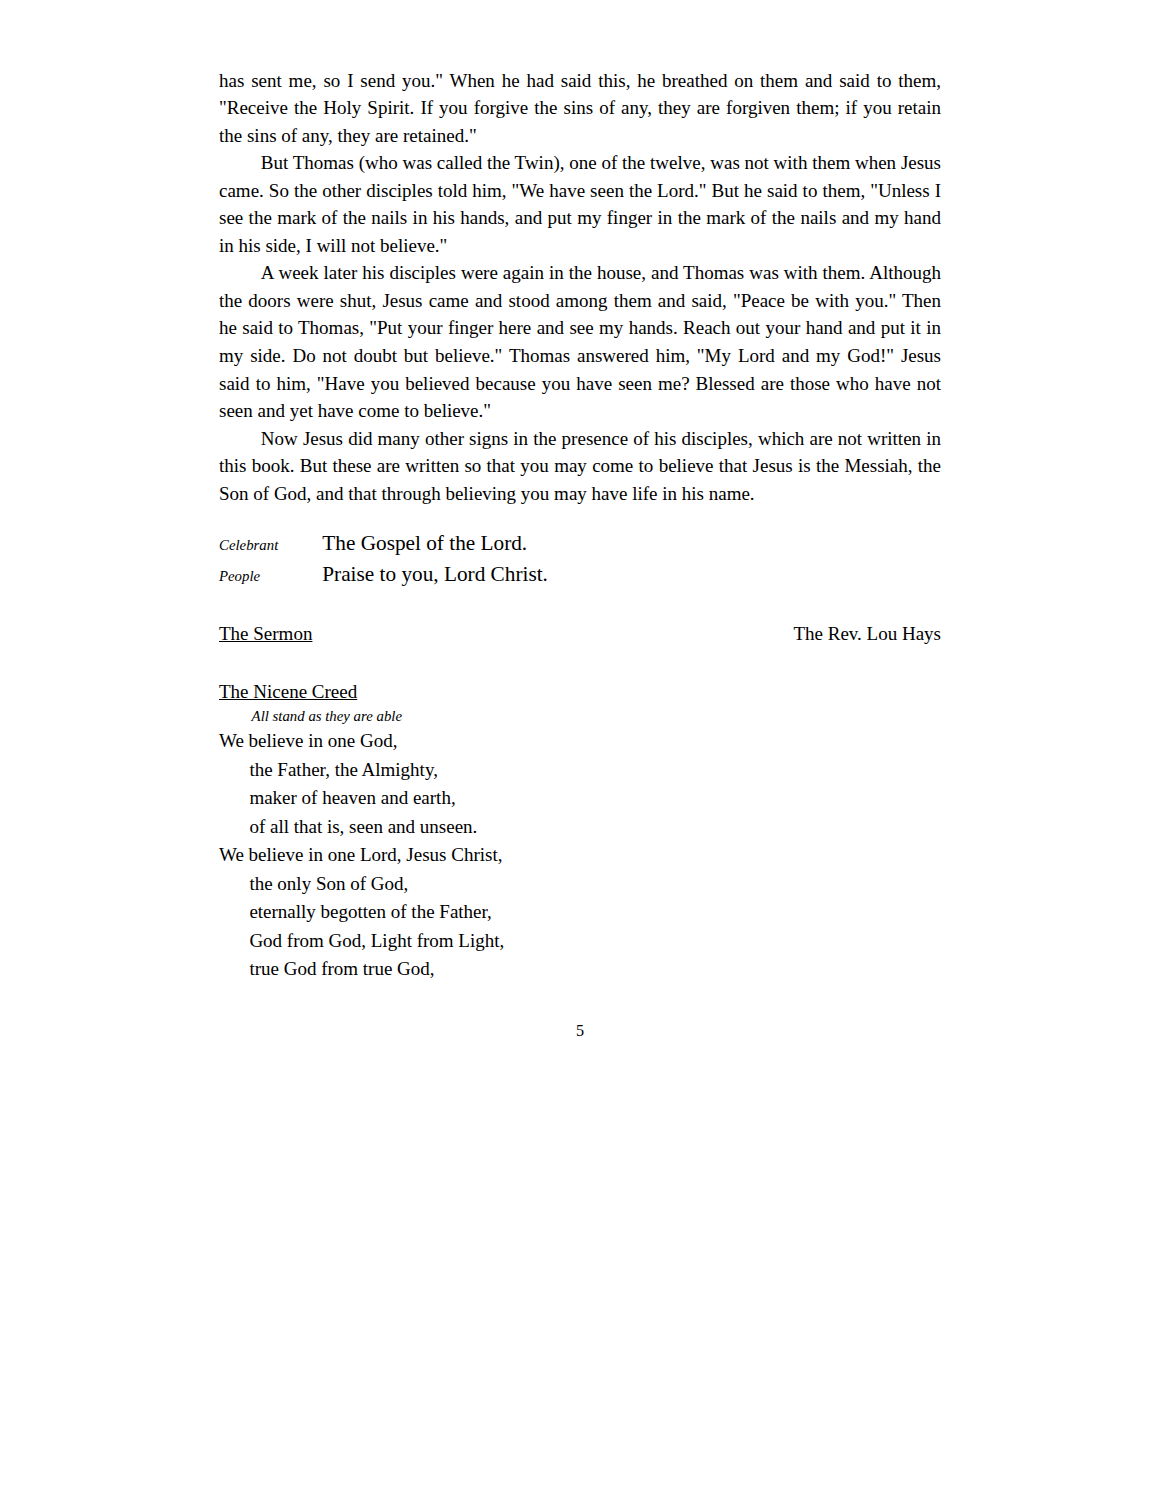has sent me, so I send you." When he had said this, he breathed on them and said to them, "Receive the Holy Spirit. If you forgive the sins of any, they are forgiven them; if you retain the sins of any, they are retained."
But Thomas (who was called the Twin), one of the twelve, was not with them when Jesus came. So the other disciples told him, "We have seen the Lord." But he said to them, "Unless I see the mark of the nails in his hands, and put my finger in the mark of the nails and my hand in his side, I will not believe."
A week later his disciples were again in the house, and Thomas was with them. Although the doors were shut, Jesus came and stood among them and said, "Peace be with you." Then he said to Thomas, "Put your finger here and see my hands. Reach out your hand and put it in my side. Do not doubt but believe." Thomas answered him, "My Lord and my God!" Jesus said to him, "Have you believed because you have seen me? Blessed are those who have not seen and yet have come to believe."
Now Jesus did many other signs in the presence of his disciples, which are not written in this book. But these are written so that you may come to believe that Jesus is the Messiah, the Son of God, and that through believing you may have life in his name.
Celebrant The Gospel of the Lord.
People Praise to you, Lord Christ.
The Sermon
The Rev. Lou Hays
The Nicene Creed
All stand as they are able
We believe in one God, the Father, the Almighty, maker of heaven and earth, of all that is, seen and unseen. We believe in one Lord, Jesus Christ, the only Son of God, eternally begotten of the Father, God from God, Light from Light, true God from true God,
5